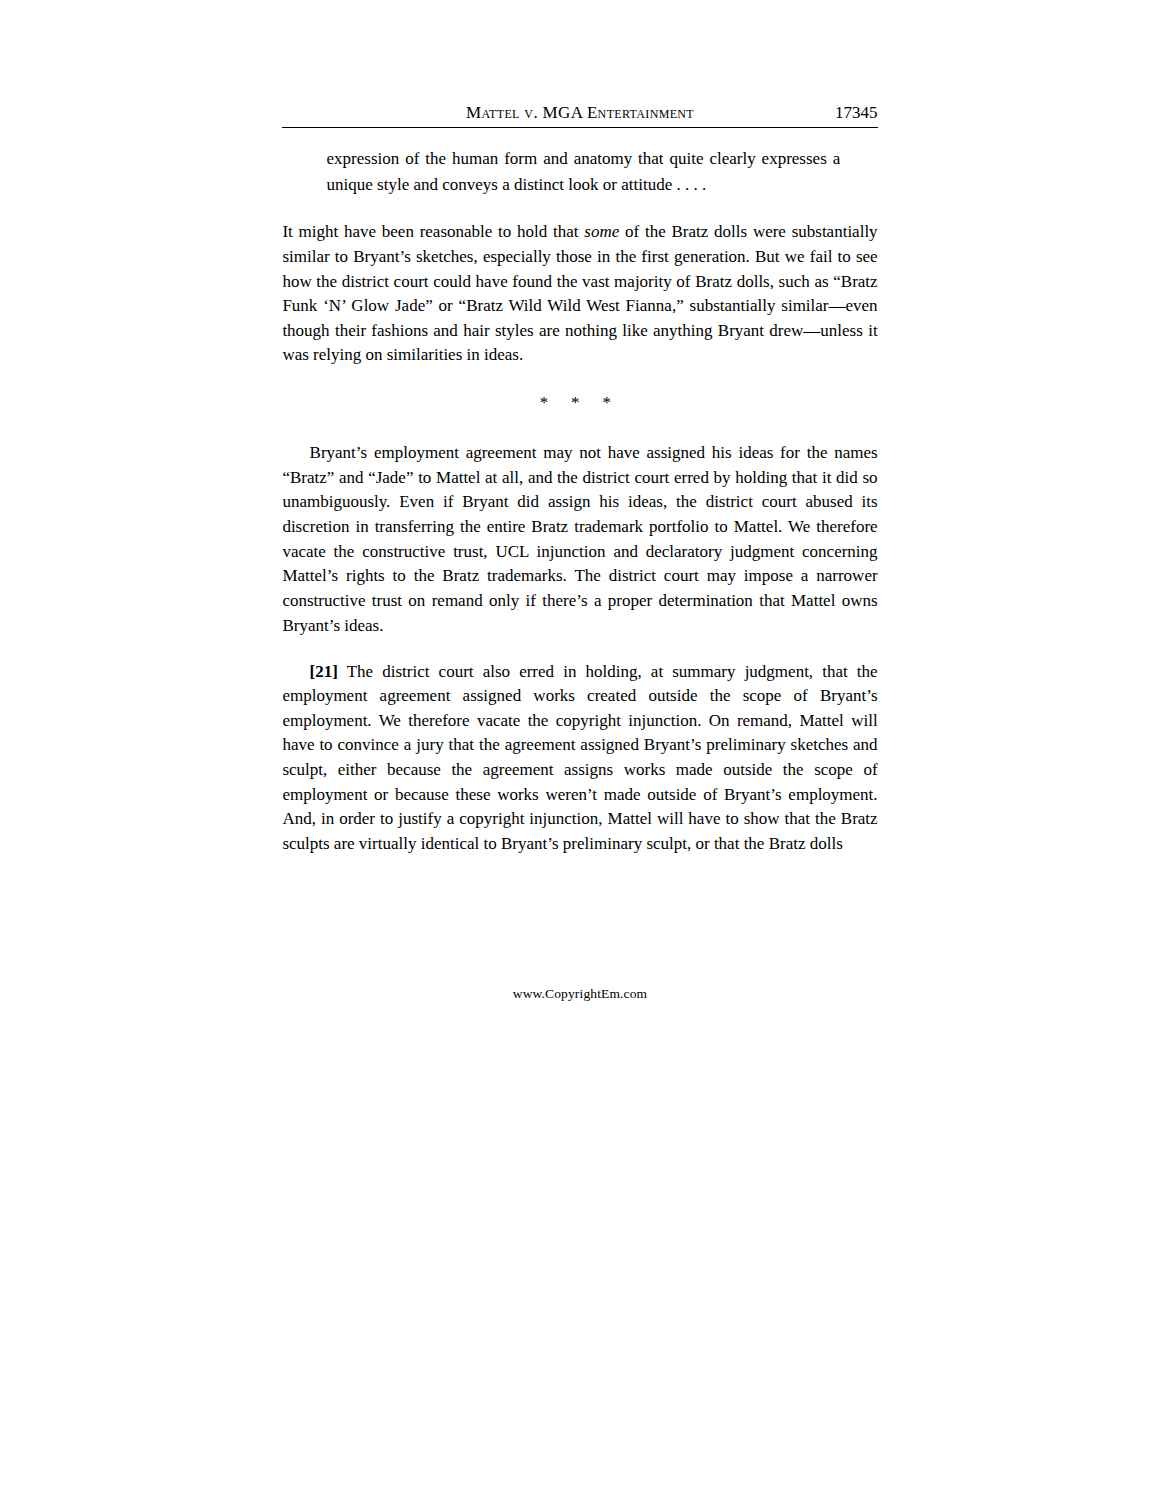Mattel v. MGA Entertainment 17345
expression of the human form and anatomy that quite clearly expresses a unique style and conveys a distinct look or attitude . . . .
It might have been reasonable to hold that some of the Bratz dolls were substantially similar to Bryant’s sketches, especially those in the first generation. But we fail to see how the district court could have found the vast majority of Bratz dolls, such as “Bratz Funk ‘N’ Glow Jade” or “Bratz Wild Wild West Fianna,” substantially similar—even though their fashions and hair styles are nothing like anything Bryant drew—unless it was relying on similarities in ideas.
* * *
Bryant’s employment agreement may not have assigned his ideas for the names “Bratz” and “Jade” to Mattel at all, and the district court erred by holding that it did so unambiguously. Even if Bryant did assign his ideas, the district court abused its discretion in transferring the entire Bratz trademark portfolio to Mattel. We therefore vacate the constructive trust, UCL injunction and declaratory judgment concerning Mattel’s rights to the Bratz trademarks. The district court may impose a narrower constructive trust on remand only if there’s a proper determination that Mattel owns Bryant’s ideas.
[21] The district court also erred in holding, at summary judgment, that the employment agreement assigned works created outside the scope of Bryant’s employment. We therefore vacate the copyright injunction. On remand, Mattel will have to convince a jury that the agreement assigned Bryant’s preliminary sketches and sculpt, either because the agreement assigns works made outside the scope of employment or because these works weren’t made outside of Bryant’s employment. And, in order to justify a copyright injunction, Mattel will have to show that the Bratz sculpts are virtually identical to Bryant’s preliminary sculpt, or that the Bratz dolls
www.CopyrightEm.com